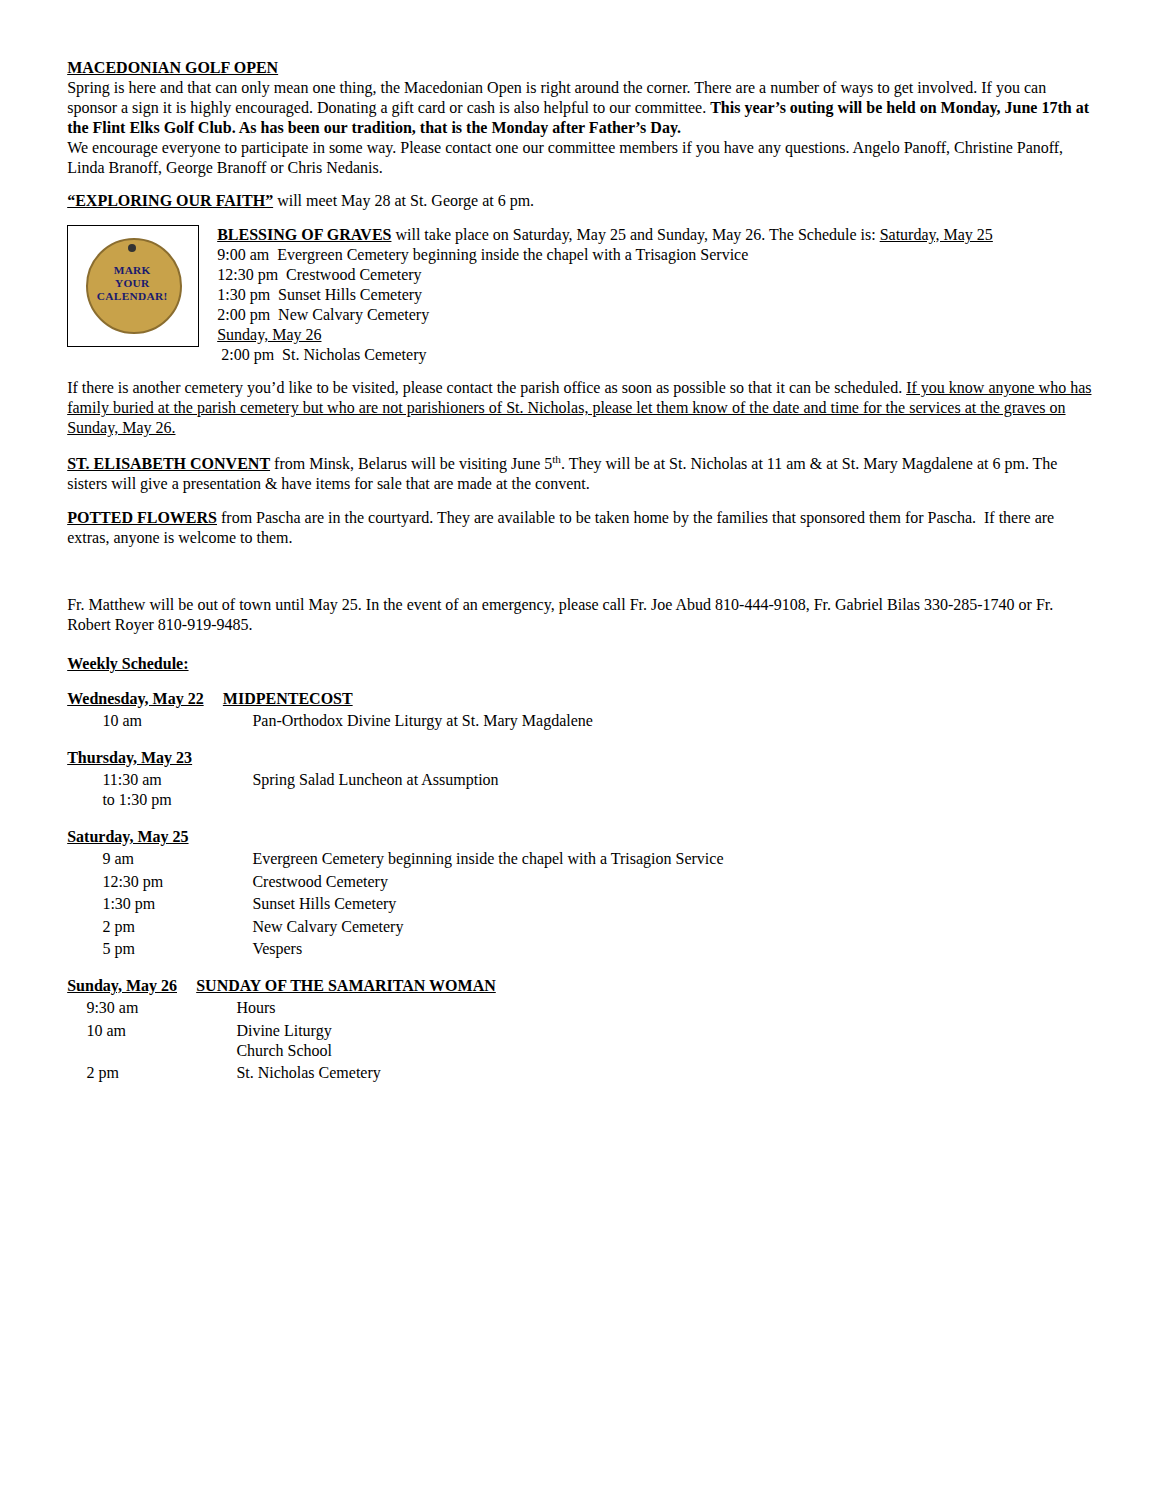MACEDONIAN GOLF OPEN
Spring is here and that can only mean one thing, the Macedonian Open is right around the corner. There are a number of ways to get involved. If you can sponsor a sign it is highly encouraged. Donating a gift card or cash is also helpful to our committee. This year’s outing will be held on Monday, June 17th at the Flint Elks Golf Club. As has been our tradition, that is the Monday after Father’s Day.
We encourage everyone to participate in some way. Please contact one our committee members if you have any questions. Angelo Panoff, Christine Panoff, Linda Branoff, George Branoff or Chris Nedanis.
“EXPLORING OUR FAITH” will meet May 28 at St. George at 6 pm.
MARK
YOUR
CALENDAR!
BLESSING OF GRAVES will take place on Saturday, May 25 and Sunday, May 26. The Schedule is: Saturday, May 25
9:00 am Evergreen Cemetery beginning inside the chapel with a Trisagion Service
12:30 pm Crestwood Cemetery
1:30 pm Sunset Hills Cemetery
2:00 pm New Calvary Cemetery
Sunday, May 26
2:00 pm St. Nicholas Cemetery
If there is another cemetery you’d like to be visited, please contact the parish office as soon as possible so that it can be scheduled. If you know anyone who has family buried at the parish cemetery but who are not parishioners of St. Nicholas, please let them know of the date and time for the services at the graves on Sunday, May 26.
ST. ELISABETH CONVENT from Minsk, Belarus will be visiting June 5th. They will be at St. Nicholas at 11 am & at St. Mary Magdalene at 6 pm. The sisters will give a presentation & have items for sale that are made at the convent.
POTTED FLOWERS from Pascha are in the courtyard. They are available to be taken home by the families that sponsored them for Pascha. If there are extras, anyone is welcome to them.
Fr. Matthew will be out of town until May 25. In the event of an emergency, please call Fr. Joe Abud 810-444-9108, Fr. Gabriel Bilas 330-285-1740 or Fr. Robert Royer 810-919-9485.
Weekly Schedule:
Wednesday, May 22MIDPENTECOST
| 10 am | Pan-Orthodox Divine Liturgy at St. Mary Magdalene |
Thursday, May 23
| 11:30 am to 1:30 pm | Spring Salad Luncheon at Assumption |
Saturday, May 25
| 9 am | Evergreen Cemetery beginning inside the chapel with a Trisagion Service |
| 12:30 pm | Crestwood Cemetery |
| 1:30 pm | Sunset Hills Cemetery |
| 2 pm | New Calvary Cemetery |
| 5 pm | Vespers |
Sunday, May 26SUNDAY OF THE SAMARITAN WOMAN
| 9:30 am | Hours |
| 10 am | Divine Liturgy Church School |
| 2 pm | St. Nicholas Cemetery |